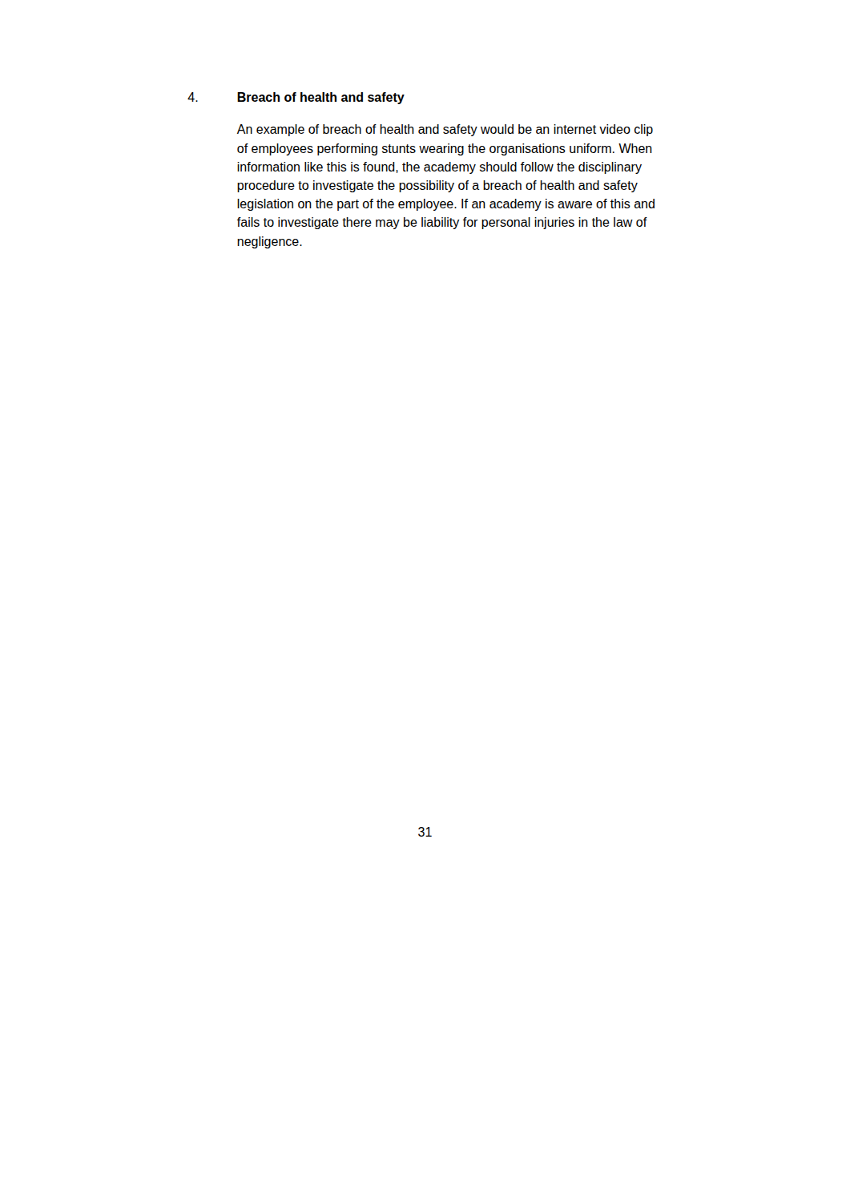4.
Breach of health and safety
An example of breach of health and safety would be an internet video clip of employees performing stunts wearing the organisations uniform. When information like this is found, the academy should follow the disciplinary procedure to investigate the possibility of a breach of health and safety legislation on the part of the employee. If an academy is aware of this and fails to investigate there may be liability for personal injuries in the law of negligence.
31